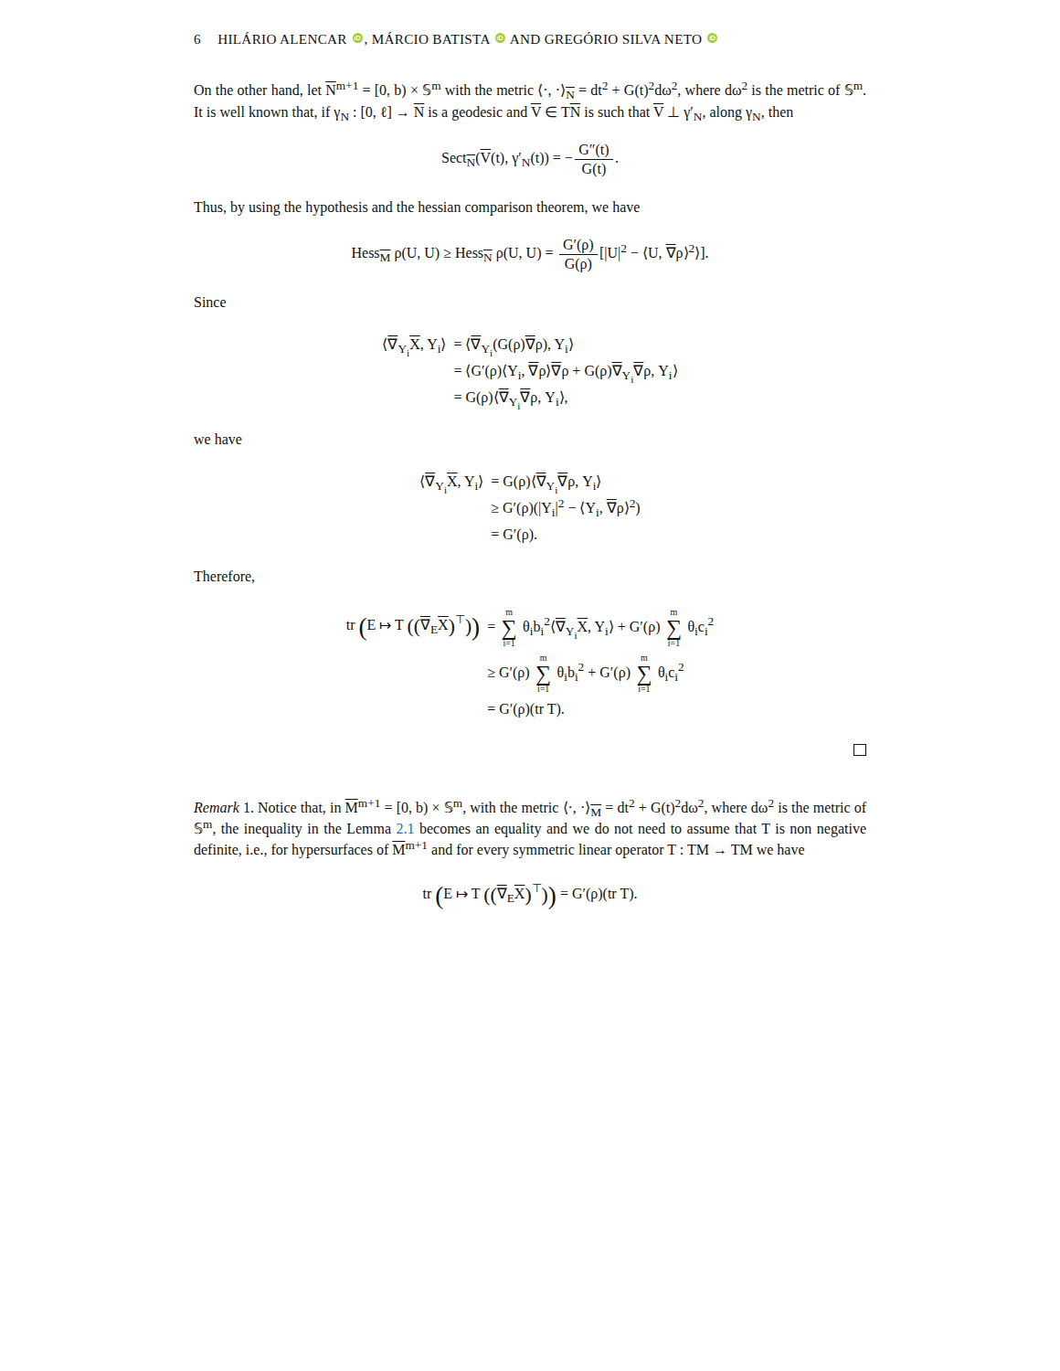6 HILÁRIO ALENCAR , MÁRCIO BATISTA AND GREGÓRIO SILVA NETO
On the other hand, let Nm+1 = [0, b) × 𝕊m with the metric ⟨·, ·⟩N = dt2 + G(t)2dω2, where dω2 is the metric of 𝕊m. It is well known that, if γN : [0, ℓ] → N is a geodesic and V ∈ TN is such that V ⊥ γ′N, along γN, then
SectN(V(t), γ′N(t)) = −G″(t) G(t).
Thus, by using the hypothesis and the hessian comparison theorem, we have
HessM ρ(U, U) ≥ HessN ρ(U, U) = G′(ρ) G(ρ)[|U|2 − ⟨U, ∇ρ⟩2⟩].
Since
| ⟨ ∇ Y i X , Y i ⟩ | = ⟨ ∇ Y i (G(ρ) ∇ ρ), Y i ⟩ |
| | = ⟨G′(ρ)⟨Y i , ∇ ρ⟩ ∇ ρ + G(ρ) ∇ Y i ∇ ρ, Y i ⟩ |
| | = G(ρ)⟨ ∇ Y i ∇ ρ, Y i ⟩, |
we have
| ⟨ ∇ Y i X , Y i ⟩ | = G(ρ)⟨ ∇ Y i ∇ ρ, Y i ⟩ |
| | ≥ G′(ρ)(/Y i / 2 − ⟨Y i , ∇ ρ⟩ 2 ) |
| | = G′(ρ). |
Therefore,
| tr ( E ↦ T ( ( ∇ E X ) ⊤ ) ) | = m ∑ i=1 θ i b i 2 ⟨ ∇ Y i X , Y i ⟩ + G′(ρ) m ∑ i=1 θ i c i 2 |
| | ≥ G′(ρ) m ∑ i=1 θ i b i 2 + G′(ρ) m ∑ i=1 θ i c i 2 |
| | = G′(ρ)(tr T). |
Remark 1. Notice that, in Mm+1 = [0, b) × 𝕊m, with the metric ⟨·, ·⟩M = dt2 + G(t)2dω2, where dω2 is the metric of 𝕊m, the inequality in the Lemma 2.1 becomes an equality and we do not need to assume that T is non negative definite, i.e., for hypersurfaces of Mm+1 and for every symmetric linear operator T : TM → TM we have
tr (E ↦ T ((∇EX)⊤)) = G′(ρ)(tr T).